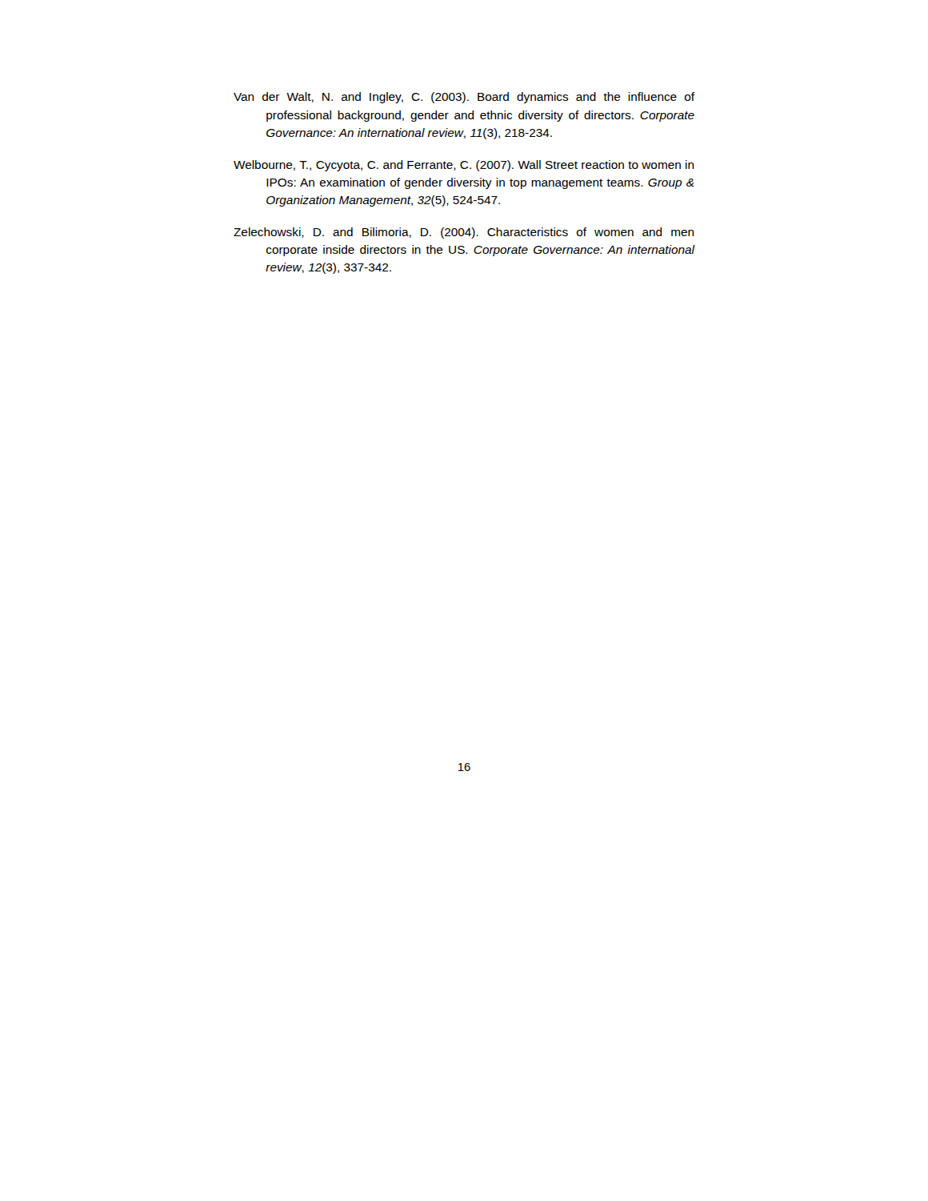Van der Walt, N. and Ingley, C. (2003). Board dynamics and the influence of professional background, gender and ethnic diversity of directors. Corporate Governance: An international review, 11(3), 218-234.
Welbourne, T., Cycyota, C. and Ferrante, C. (2007). Wall Street reaction to women in IPOs: An examination of gender diversity in top management teams. Group & Organization Management, 32(5), 524-547.
Zelechowski, D. and Bilimoria, D. (2004). Characteristics of women and men corporate inside directors in the US. Corporate Governance: An international review, 12(3), 337-342.
16